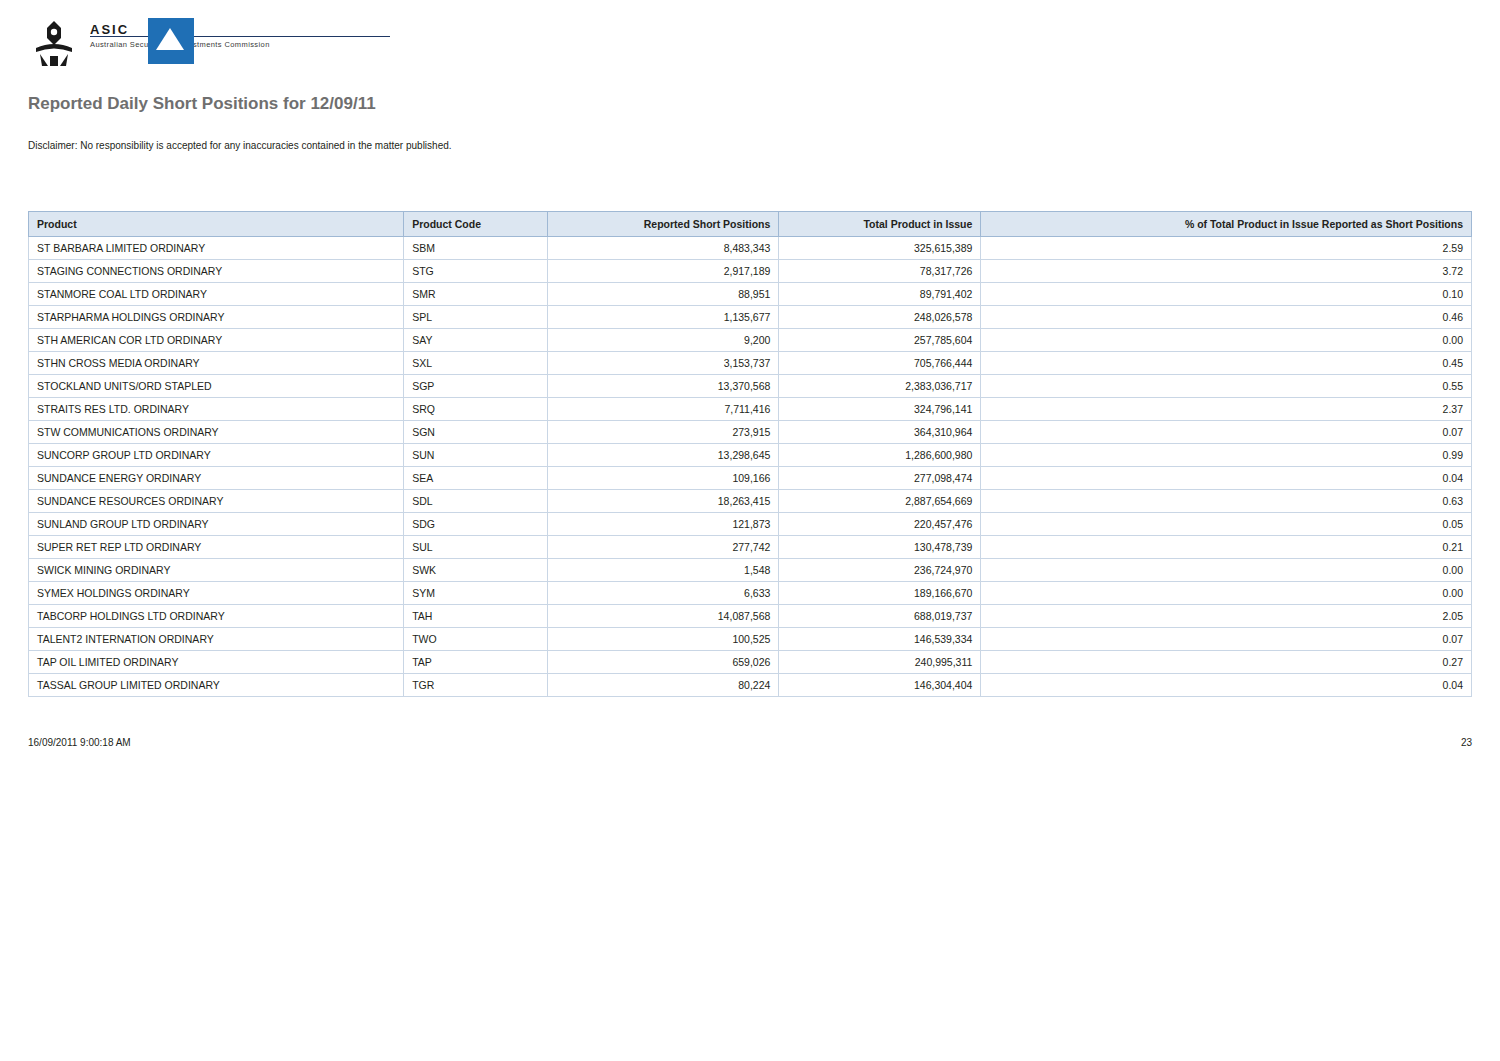ASIC
Australian Securities & Investments Commission
Reported Daily Short Positions for 12/09/11
Disclaimer: No responsibility is accepted for any inaccuracies contained in the matter published.
| Product | Product Code | Reported Short Positions | Total Product in Issue | % of Total Product in Issue Reported as Short Positions |
| --- | --- | --- | --- | --- |
| ST BARBARA LIMITED ORDINARY | SBM | 8,483,343 | 325,615,389 | 2.59 |
| STAGING CONNECTIONS ORDINARY | STG | 2,917,189 | 78,317,726 | 3.72 |
| STANMORE COAL LTD ORDINARY | SMR | 88,951 | 89,791,402 | 0.10 |
| STARPHARMA HOLDINGS ORDINARY | SPL | 1,135,677 | 248,026,578 | 0.46 |
| STH AMERICAN COR LTD ORDINARY | SAY | 9,200 | 257,785,604 | 0.00 |
| STHN CROSS MEDIA ORDINARY | SXL | 3,153,737 | 705,766,444 | 0.45 |
| STOCKLAND UNITS/ORD STAPLED | SGP | 13,370,568 | 2,383,036,717 | 0.55 |
| STRAITS RES LTD. ORDINARY | SRQ | 7,711,416 | 324,796,141 | 2.37 |
| STW COMMUNICATIONS ORDINARY | SGN | 273,915 | 364,310,964 | 0.07 |
| SUNCORP GROUP LTD ORDINARY | SUN | 13,298,645 | 1,286,600,980 | 0.99 |
| SUNDANCE ENERGY ORDINARY | SEA | 109,166 | 277,098,474 | 0.04 |
| SUNDANCE RESOURCES ORDINARY | SDL | 18,263,415 | 2,887,654,669 | 0.63 |
| SUNLAND GROUP LTD ORDINARY | SDG | 121,873 | 220,457,476 | 0.05 |
| SUPER RET REP LTD ORDINARY | SUL | 277,742 | 130,478,739 | 0.21 |
| SWICK MINING ORDINARY | SWK | 1,548 | 236,724,970 | 0.00 |
| SYMEX HOLDINGS ORDINARY | SYM | 6,633 | 189,166,670 | 0.00 |
| TABCORP HOLDINGS LTD ORDINARY | TAH | 14,087,568 | 688,019,737 | 2.05 |
| TALENT2 INTERNATION ORDINARY | TWO | 100,525 | 146,539,334 | 0.07 |
| TAP OIL LIMITED ORDINARY | TAP | 659,026 | 240,995,311 | 0.27 |
| TASSAL GROUP LIMITED ORDINARY | TGR | 80,224 | 146,304,404 | 0.04 |
16/09/2011 9:00:18 AM 23